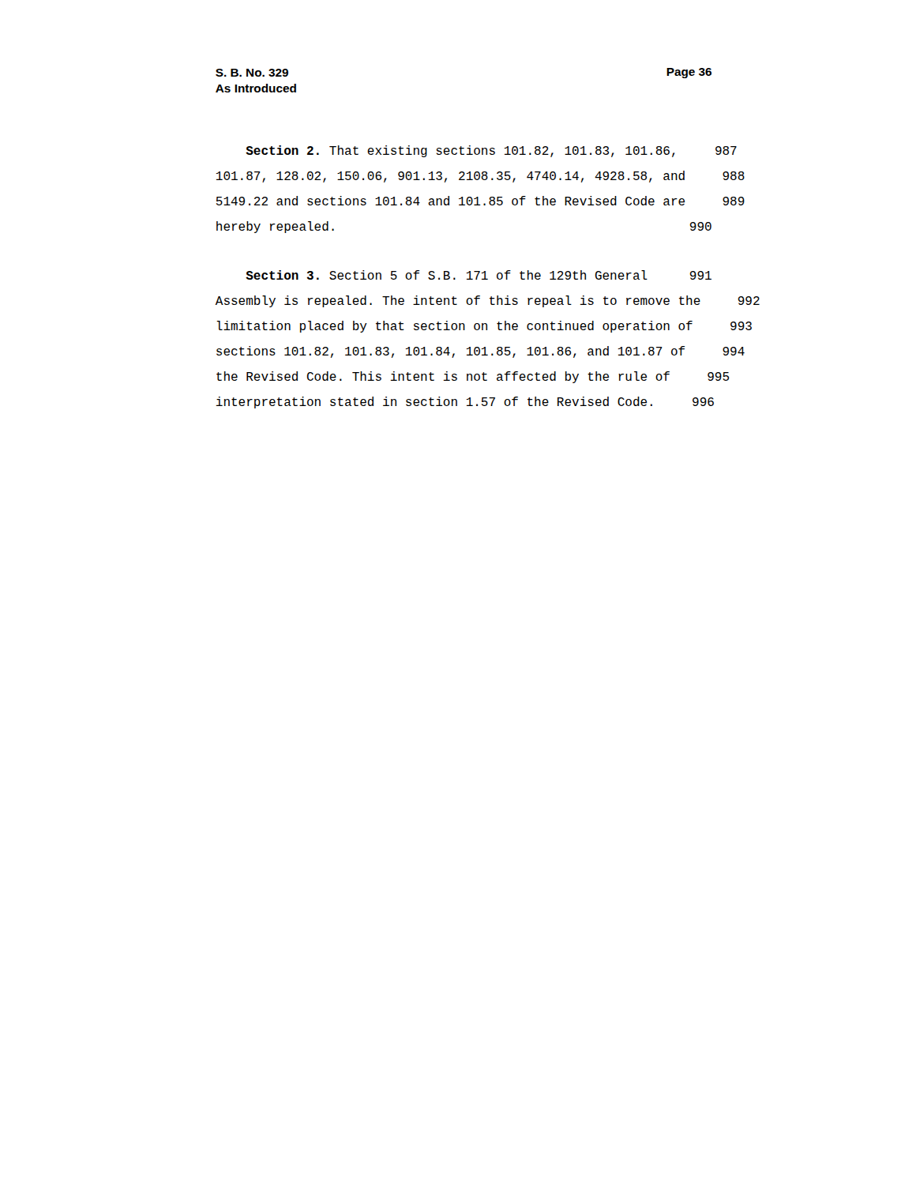S. B. No. 329
As Introduced
Page 36
Section 2. That existing sections 101.82, 101.83, 101.86, 987
101.87, 128.02, 150.06, 901.13, 2108.35, 4740.14, 4928.58, and 988
5149.22 and sections 101.84 and 101.85 of the Revised Code are 989
hereby repealed. 990
Section 3. Section 5 of S.B. 171 of the 129th General 991
Assembly is repealed. The intent of this repeal is to remove the 992
limitation placed by that section on the continued operation of 993
sections 101.82, 101.83, 101.84, 101.85, 101.86, and 101.87 of 994
the Revised Code. This intent is not affected by the rule of 995
interpretation stated in section 1.57 of the Revised Code. 996